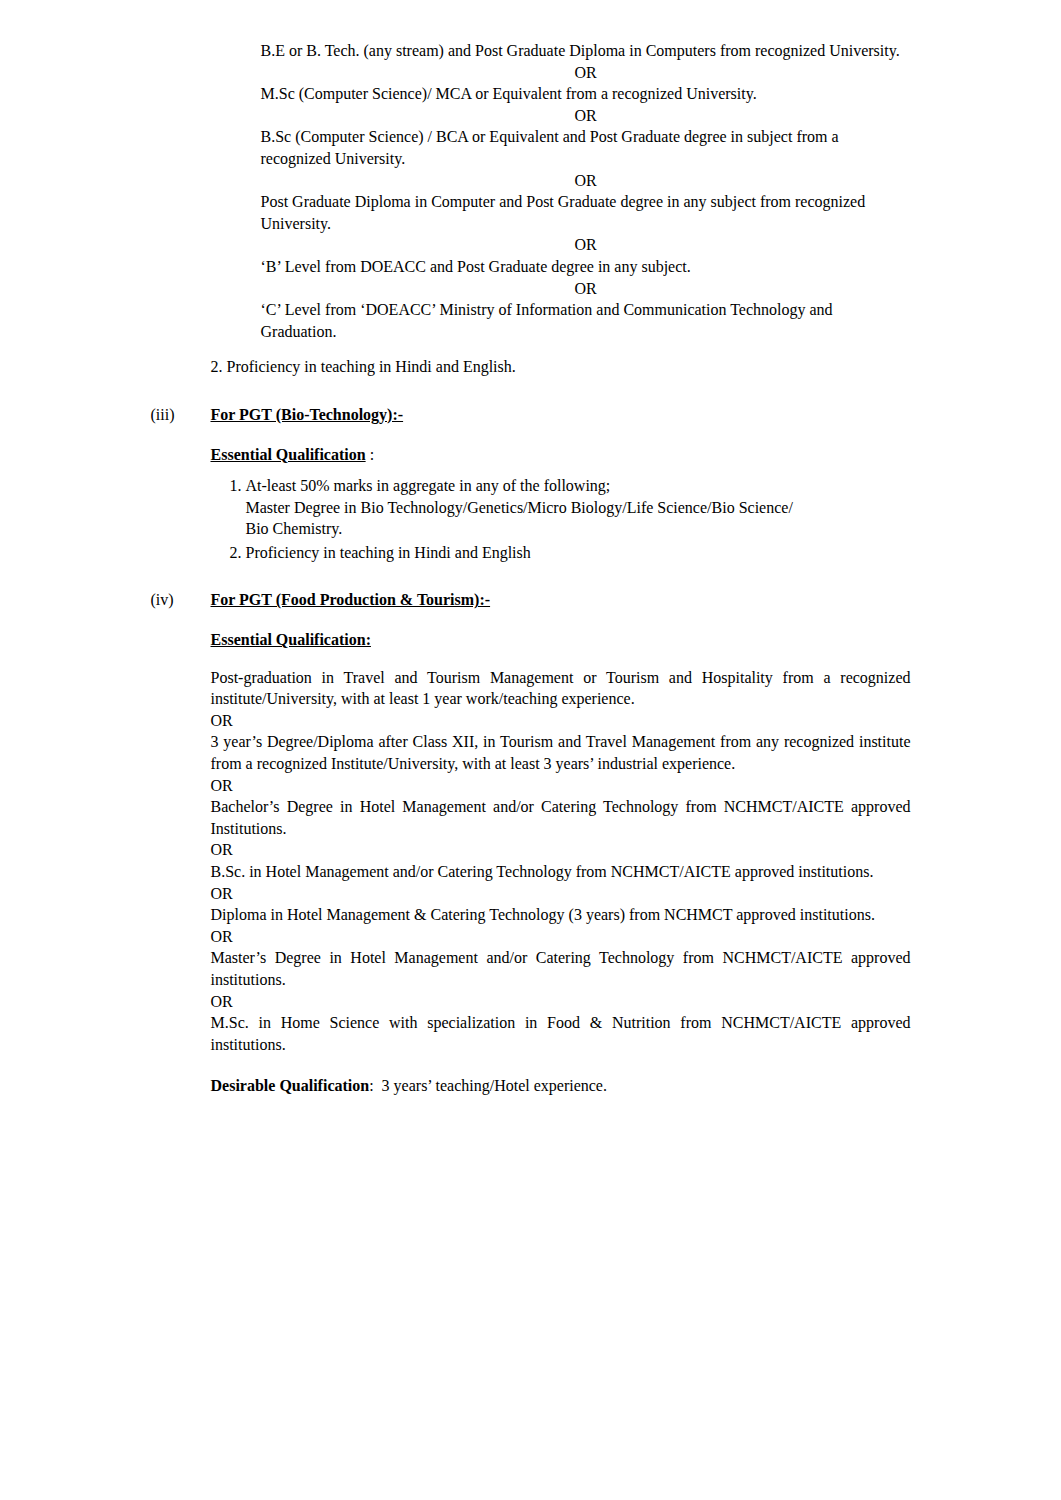B.E or B. Tech. (any stream) and Post Graduate Diploma in Computers from recognized University.
OR
M.Sc (Computer Science)/ MCA or Equivalent from a recognized University.
OR
B.Sc (Computer Science) / BCA or Equivalent and Post Graduate degree in subject from a recognized University.
OR
Post Graduate Diploma in Computer and Post Graduate degree in any subject from recognized University.
OR
‘B’ Level from DOEACC and Post Graduate degree in any subject.
OR
‘C’ Level from ‘DOEACC’ Ministry of Information and Communication Technology and Graduation.
2. Proficiency in teaching in Hindi and English.
(iii) For PGT (Bio-Technology):-
Essential Qualification :
At-least 50% marks in aggregate in any of the following;
Master Degree in Bio Technology/Genetics/Micro Biology/Life Science/Bio Science/
Bio Chemistry.
Proficiency in teaching in Hindi and English
(iv) For PGT (Food Production & Tourism):-
Essential Qualification:
Post-graduation in Travel and Tourism Management or Tourism and Hospitality from a recognized institute/University, with at least 1 year work/teaching experience.
OR
3 year’s Degree/Diploma after Class XII, in Tourism and Travel Management from any recognized institute from a recognized Institute/University, with at least 3 years’ industrial experience.
OR
Bachelor’s Degree in Hotel Management and/or Catering Technology from NCHMCT/AICTE approved Institutions.
OR
B.Sc. in Hotel Management and/or Catering Technology from NCHMCT/AICTE approved institutions.
OR
Diploma in Hotel Management & Catering Technology (3 years) from NCHMCT approved institutions.
OR
Master’s Degree in Hotel Management and/or Catering Technology from NCHMCT/AICTE approved institutions.
OR
M.Sc. in Home Science with specialization in Food & Nutrition from NCHMCT/AICTE approved institutions.
Desirable Qualification: 3 years’ teaching/Hotel experience.